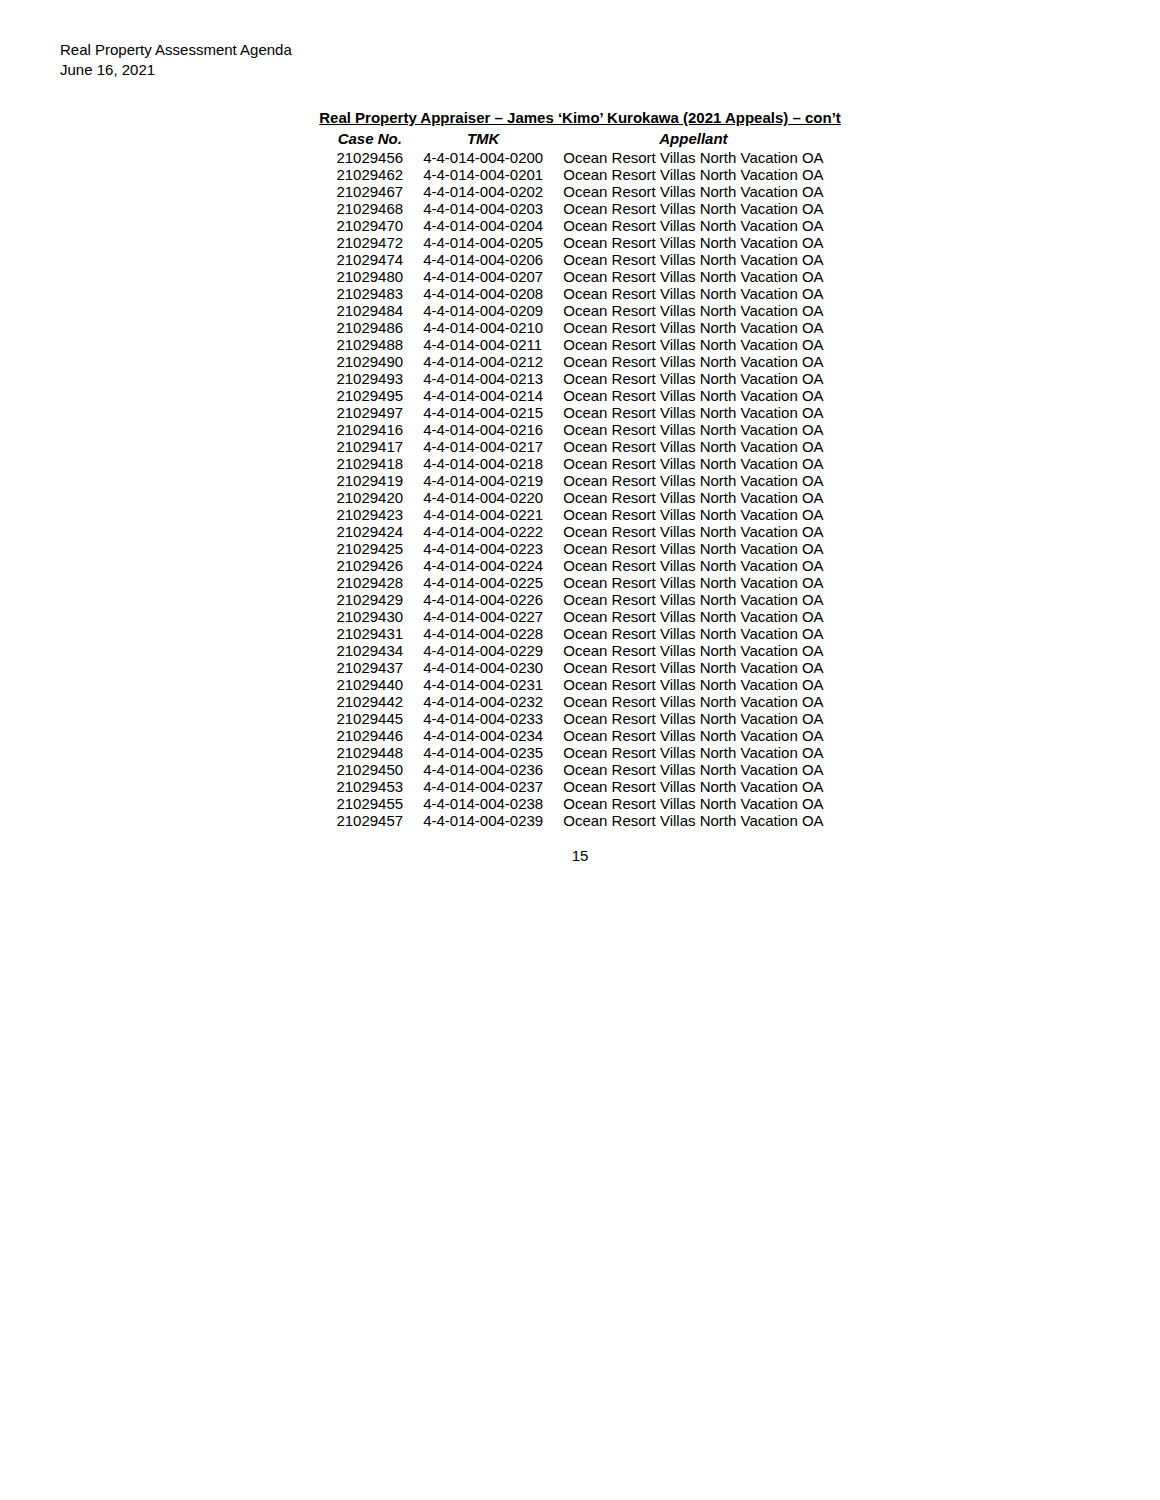Real Property Assessment Agenda
June 16, 2021
Real Property Appraiser – James ‘Kimo’ Kurokawa (2021 Appeals) – con’t
| Case No. | TMK | Appellant |
| --- | --- | --- |
| 21029456 | 4-4-014-004-0200 | Ocean Resort Villas North Vacation OA |
| 21029462 | 4-4-014-004-0201 | Ocean Resort Villas North Vacation OA |
| 21029467 | 4-4-014-004-0202 | Ocean Resort Villas North Vacation OA |
| 21029468 | 4-4-014-004-0203 | Ocean Resort Villas North Vacation OA |
| 21029470 | 4-4-014-004-0204 | Ocean Resort Villas North Vacation OA |
| 21029472 | 4-4-014-004-0205 | Ocean Resort Villas North Vacation OA |
| 21029474 | 4-4-014-004-0206 | Ocean Resort Villas North Vacation OA |
| 21029480 | 4-4-014-004-0207 | Ocean Resort Villas North Vacation OA |
| 21029483 | 4-4-014-004-0208 | Ocean Resort Villas North Vacation OA |
| 21029484 | 4-4-014-004-0209 | Ocean Resort Villas North Vacation OA |
| 21029486 | 4-4-014-004-0210 | Ocean Resort Villas North Vacation OA |
| 21029488 | 4-4-014-004-0211 | Ocean Resort Villas North Vacation OA |
| 21029490 | 4-4-014-004-0212 | Ocean Resort Villas North Vacation OA |
| 21029493 | 4-4-014-004-0213 | Ocean Resort Villas North Vacation OA |
| 21029495 | 4-4-014-004-0214 | Ocean Resort Villas North Vacation OA |
| 21029497 | 4-4-014-004-0215 | Ocean Resort Villas North Vacation OA |
| 21029416 | 4-4-014-004-0216 | Ocean Resort Villas North Vacation OA |
| 21029417 | 4-4-014-004-0217 | Ocean Resort Villas North Vacation OA |
| 21029418 | 4-4-014-004-0218 | Ocean Resort Villas North Vacation OA |
| 21029419 | 4-4-014-004-0219 | Ocean Resort Villas North Vacation OA |
| 21029420 | 4-4-014-004-0220 | Ocean Resort Villas North Vacation OA |
| 21029423 | 4-4-014-004-0221 | Ocean Resort Villas North Vacation OA |
| 21029424 | 4-4-014-004-0222 | Ocean Resort Villas North Vacation OA |
| 21029425 | 4-4-014-004-0223 | Ocean Resort Villas North Vacation OA |
| 21029426 | 4-4-014-004-0224 | Ocean Resort Villas North Vacation OA |
| 21029428 | 4-4-014-004-0225 | Ocean Resort Villas North Vacation OA |
| 21029429 | 4-4-014-004-0226 | Ocean Resort Villas North Vacation OA |
| 21029430 | 4-4-014-004-0227 | Ocean Resort Villas North Vacation OA |
| 21029431 | 4-4-014-004-0228 | Ocean Resort Villas North Vacation OA |
| 21029434 | 4-4-014-004-0229 | Ocean Resort Villas North Vacation OA |
| 21029437 | 4-4-014-004-0230 | Ocean Resort Villas North Vacation OA |
| 21029440 | 4-4-014-004-0231 | Ocean Resort Villas North Vacation OA |
| 21029442 | 4-4-014-004-0232 | Ocean Resort Villas North Vacation OA |
| 21029445 | 4-4-014-004-0233 | Ocean Resort Villas North Vacation OA |
| 21029446 | 4-4-014-004-0234 | Ocean Resort Villas North Vacation OA |
| 21029448 | 4-4-014-004-0235 | Ocean Resort Villas North Vacation OA |
| 21029450 | 4-4-014-004-0236 | Ocean Resort Villas North Vacation OA |
| 21029453 | 4-4-014-004-0237 | Ocean Resort Villas North Vacation OA |
| 21029455 | 4-4-014-004-0238 | Ocean Resort Villas North Vacation OA |
| 21029457 | 4-4-014-004-0239 | Ocean Resort Villas North Vacation OA |
15